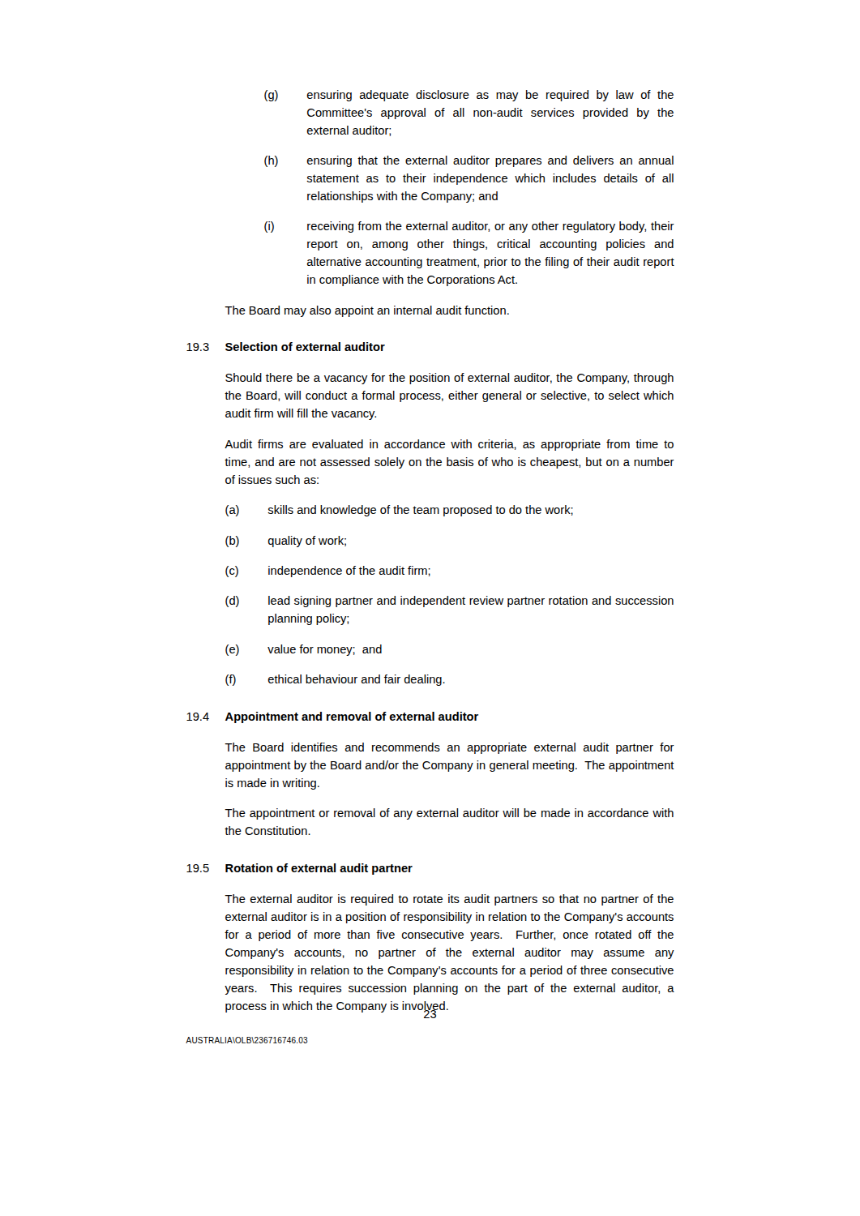(g)
ensuring adequate disclosure as may be required by law of the Committee's approval of all non-audit services provided by the external auditor;
(h)
ensuring that the external auditor prepares and delivers an annual statement as to their independence which includes details of all relationships with the Company; and
(i)
receiving from the external auditor, or any other regulatory body, their report on, among other things, critical accounting policies and alternative accounting treatment, prior to the filing of their audit report in compliance with the Corporations Act.
The Board may also appoint an internal audit function.
19.3
Selection of external auditor
Should there be a vacancy for the position of external auditor, the Company, through the Board, will conduct a formal process, either general or selective, to select which audit firm will fill the vacancy.
Audit firms are evaluated in accordance with criteria, as appropriate from time to time, and are not assessed solely on the basis of who is cheapest, but on a number of issues such as:
(a)
skills and knowledge of the team proposed to do the work;
(b)
quality of work;
(c)
independence of the audit firm;
(d)
lead signing partner and independent review partner rotation and succession planning policy;
(e)
value for money; and
(f)
ethical behaviour and fair dealing.
19.4
Appointment and removal of external auditor
The Board identifies and recommends an appropriate external audit partner for appointment by the Board and/or the Company in general meeting. The appointment is made in writing.
The appointment or removal of any external auditor will be made in accordance with the Constitution.
19.5
Rotation of external audit partner
The external auditor is required to rotate its audit partners so that no partner of the external auditor is in a position of responsibility in relation to the Company's accounts for a period of more than five consecutive years. Further, once rotated off the Company's accounts, no partner of the external auditor may assume any responsibility in relation to the Company's accounts for a period of three consecutive years. This requires succession planning on the part of the external auditor, a process in which the Company is involved.
23
AUSTRALIA\OLB\236716746.03